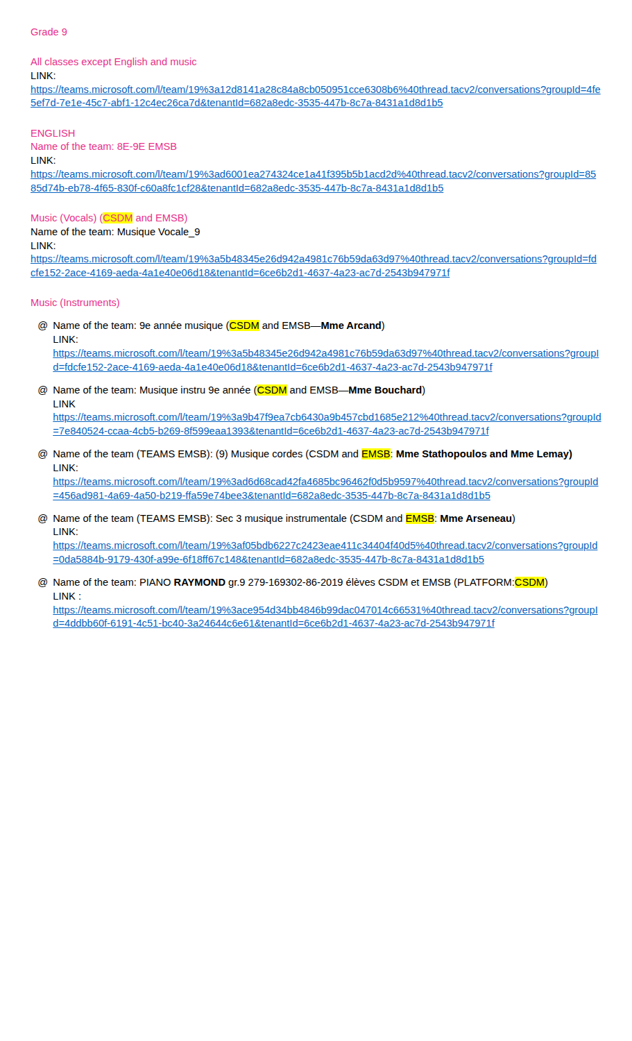Grade 9
All classes except English and music
LINK:
https://teams.microsoft.com/l/team/19%3a12d8141a28c84a8cb050951cce6308b6%40thread.tacv2/conversations?groupId=4fe5ef7d-7e1e-45c7-abf1-12c4ec26ca7d&tenantId=682a8edc-3535-447b-8c7a-8431a1d8d1b5
ENGLISH
Name of the team: 8E-9E EMSB
LINK:
https://teams.microsoft.com/l/team/19%3ad6001ea274324ce1a41f395b5b1acd2d%40thread.tacv2/conversations?groupId=8585d74b-eb78-4f65-830f-c60a8fc1cf28&tenantId=682a8edc-3535-447b-8c7a-8431a1d8d1b5
Music (Vocals) (CSDM and EMSB)
Name of the team: Musique Vocale_9
LINK:
https://teams.microsoft.com/l/team/19%3a5b48345e26d942a4981c76b59da63d97%40thread.tacv2/conversations?groupId=fdcfe152-2ace-4169-aeda-4a1e40e06d18&tenantId=6ce6b2d1-4637-4a23-ac7d-2543b947971f
Music (Instruments)
Name of the team: 9e année musique (CSDM and EMSB—Mme Arcand)
LINK:
https://teams.microsoft.com/l/team/19%3a5b48345e26d942a4981c76b59da63d97%40thread.tacv2/conversations?groupId=fdcfe152-2ace-4169-aeda-4a1e40e06d18&tenantId=6ce6b2d1-4637-4a23-ac7d-2543b947971f
Name of the team: Musique instru 9e année (CSDM and EMSB—Mme Bouchard)
LINK
https://teams.microsoft.com/l/team/19%3a9b47f9ea7cb6430a9b457cbd1685e212%40thread.tacv2/conversations?groupId=7e840524-ccaa-4cb5-b269-8f599eaa1393&tenantId=6ce6b2d1-4637-4a23-ac7d-2543b947971f
Name of the team (TEAMS EMSB): (9) Musique cordes (CSDM and EMSB: Mme Stathopoulos and Mme Lemay)
LINK:
https://teams.microsoft.com/l/team/19%3ad6d68cad42fa4685bc96462f0d5b9597%40thread.tacv2/conversations?groupId=456ad981-4a69-4a50-b219-ffa59e74bee3&tenantId=682a8edc-3535-447b-8c7a-8431a1d8d1b5
Name of the team (TEAMS EMSB): Sec 3 musique instrumentale (CSDM and EMSB: Mme Arseneau)
LINK:
https://teams.microsoft.com/l/team/19%3af05bdb6227c2423eae411c34404f40d5%40thread.tacv2/conversations?groupId=0da5884b-9179-430f-a99e-6f18ff67c148&tenantId=682a8edc-3535-447b-8c7a-8431a1d8d1b5
Name of the team: PIANO RAYMOND gr.9 279-169302-86-2019 élèves CSDM et EMSB (PLATFORM:CSDM)
LINK :
https://teams.microsoft.com/l/team/19%3ace954d34bb4846b99dac047014c66531%40thread.tacv2/conversations?groupId=4ddbb60f-6191-4c51-bc40-3a24644c6e61&tenantId=6ce6b2d1-4637-4a23-ac7d-2543b947971f